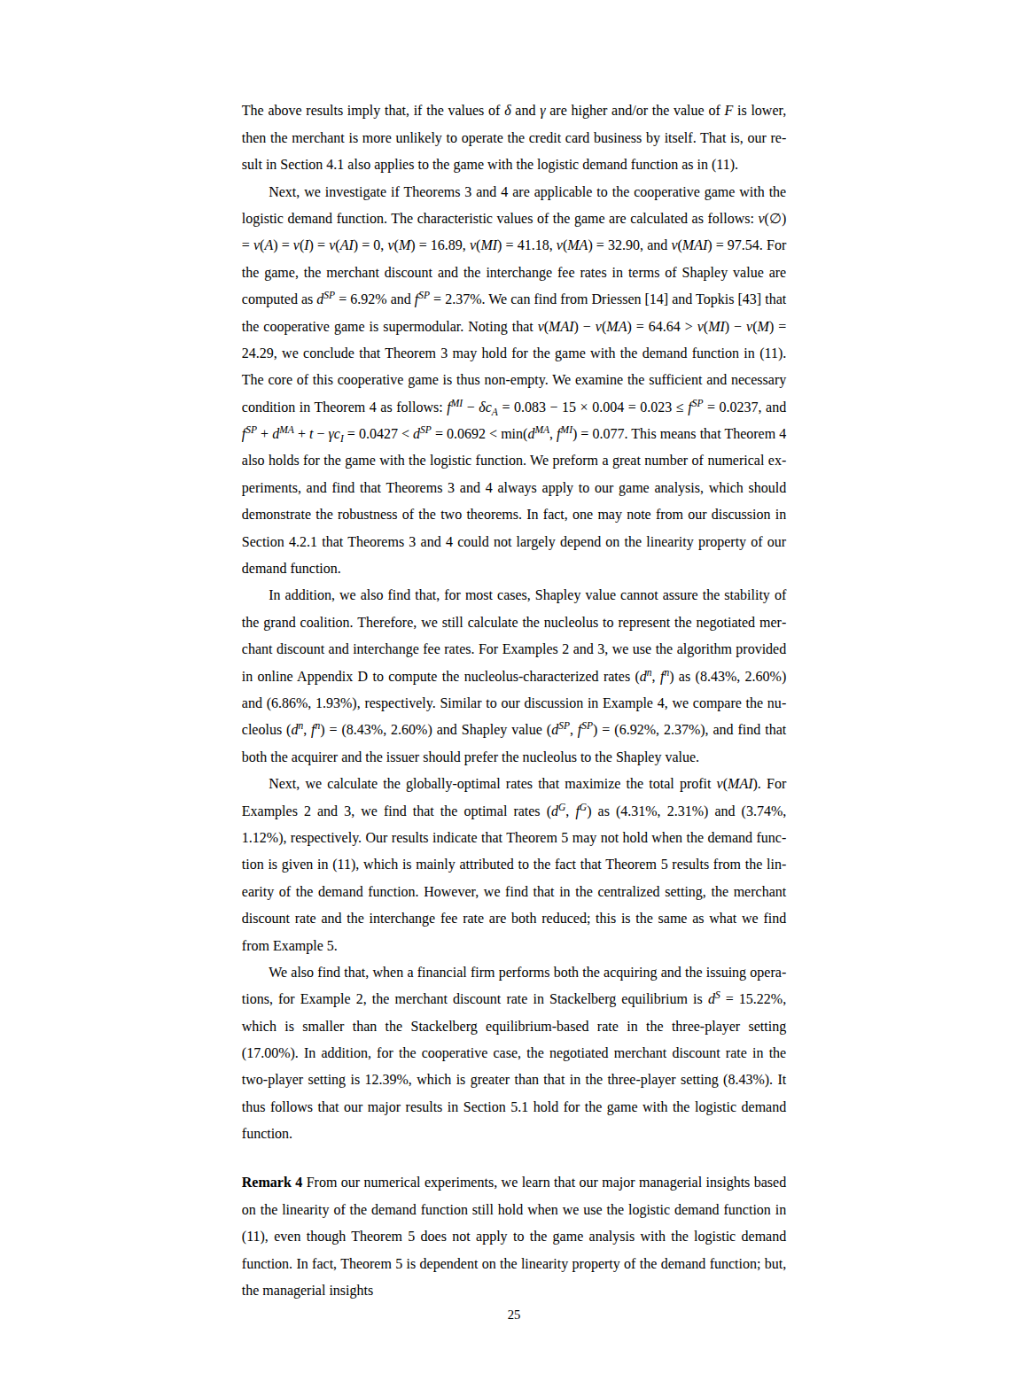The above results imply that, if the values of δ and γ are higher and/or the value of F is lower, then the merchant is more unlikely to operate the credit card business by itself. That is, our result in Section 4.1 also applies to the game with the logistic demand function as in (11).
Next, we investigate if Theorems 3 and 4 are applicable to the cooperative game with the logistic demand function. The characteristic values of the game are calculated as follows: v(∅) = v(A) = v(I) = v(AI) = 0, v(M) = 16.89, v(MI) = 41.18, v(MA) = 32.90, and v(MAI) = 97.54. For the game, the merchant discount and the interchange fee rates in terms of Shapley value are computed as dSP = 6.92% and fSP = 2.37%. We can find from Driessen [14] and Topkis [43] that the cooperative game is supermodular. Noting that v(MAI) − v(MA) = 64.64 > v(MI) − v(M) = 24.29, we conclude that Theorem 3 may hold for the game with the demand function in (11). The core of this cooperative game is thus non-empty. We examine the sufficient and necessary condition in Theorem 4 as follows: fMI − δcA = 0.083 − 15 × 0.004 = 0.023 ≤ fSP = 0.0237, and fSP + dMA + t − γcI = 0.0427 < dSP = 0.0692 < min(dMA, fMI) = 0.077. This means that Theorem 4 also holds for the game with the logistic function. We preform a great number of numerical experiments, and find that Theorems 3 and 4 always apply to our game analysis, which should demonstrate the robustness of the two theorems. In fact, one may note from our discussion in Section 4.2.1 that Theorems 3 and 4 could not largely depend on the linearity property of our demand function.
In addition, we also find that, for most cases, Shapley value cannot assure the stability of the grand coalition. Therefore, we still calculate the nucleolus to represent the negotiated merchant discount and interchange fee rates. For Examples 2 and 3, we use the algorithm provided in online Appendix D to compute the nucleolus-characterized rates (dn, fn) as (8.43%, 2.60%) and (6.86%, 1.93%), respectively. Similar to our discussion in Example 4, we compare the nucleolus (dn, fn) = (8.43%, 2.60%) and Shapley value (dSP, fSP) = (6.92%, 2.37%), and find that both the acquirer and the issuer should prefer the nucleolus to the Shapley value.
Next, we calculate the globally-optimal rates that maximize the total profit v(MAI). For Examples 2 and 3, we find that the optimal rates (dG, fG) as (4.31%, 2.31%) and (3.74%, 1.12%), respectively. Our results indicate that Theorem 5 may not hold when the demand function is given in (11), which is mainly attributed to the fact that Theorem 5 results from the linearity of the demand function. However, we find that in the centralized setting, the merchant discount rate and the interchange fee rate are both reduced; this is the same as what we find from Example 5.
We also find that, when a financial firm performs both the acquiring and the issuing operations, for Example 2, the merchant discount rate in Stackelberg equilibrium is dS = 15.22%, which is smaller than the Stackelberg equilibrium-based rate in the three-player setting (17.00%). In addition, for the cooperative case, the negotiated merchant discount rate in the two-player setting is 12.39%, which is greater than that in the three-player setting (8.43%). It thus follows that our major results in Section 5.1 hold for the game with the logistic demand function.
Remark 4 From our numerical experiments, we learn that our major managerial insights based on the linearity of the demand function still hold when we use the logistic demand function in (11), even though Theorem 5 does not apply to the game analysis with the logistic demand function. In fact, Theorem 5 is dependent on the linearity property of the demand function; but, the managerial insights
25